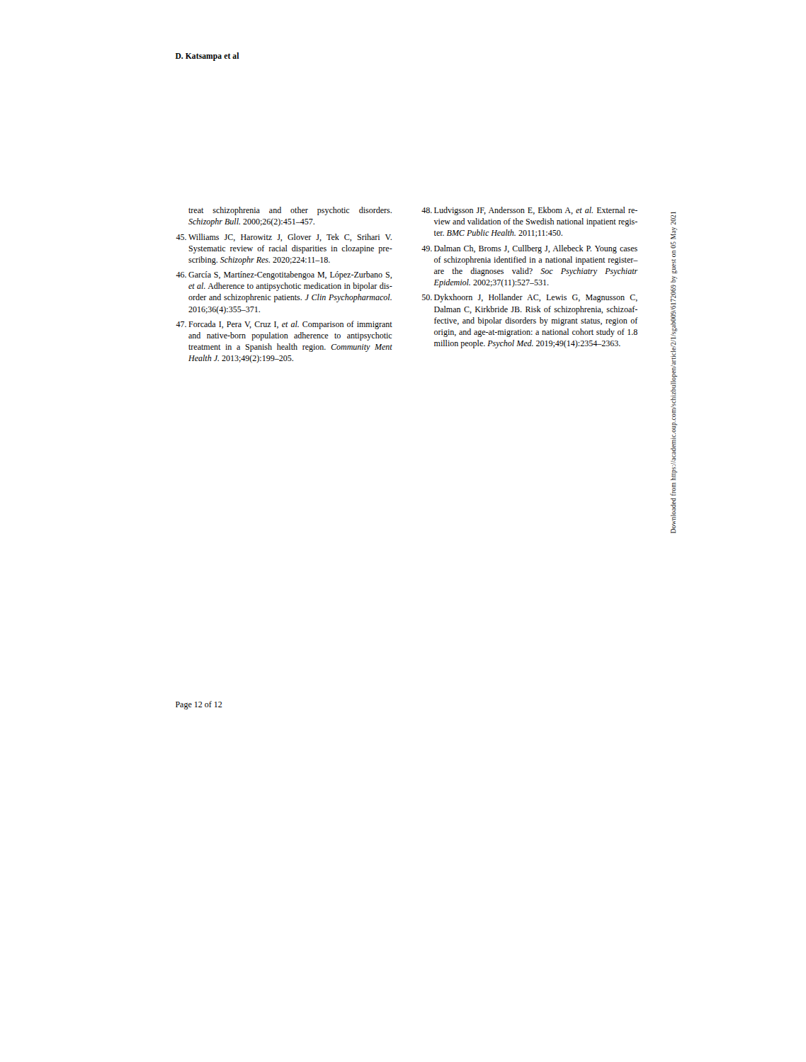D. Katsampa et al
treat schizophrenia and other psychotic disorders. Schizophr Bull. 2000;26(2):451–457.
45. Williams JC, Harowitz J, Glover J, Tek C, Srihari V. Systematic review of racial disparities in clozapine prescribing. Schizophr Res. 2020;224:11–18.
46. García S, Martínez-Cengotitabengoa M, López-Zurbano S, et al. Adherence to antipsychotic medication in bipolar disorder and schizophrenic patients. J Clin Psychopharmacol. 2016;36(4):355–371.
47. Forcada I, Pera V, Cruz I, et al. Comparison of immigrant and native-born population adherence to antipsychotic treatment in a Spanish health region. Community Ment Health J. 2013;49(2):199–205.
48. Ludvigsson JF, Andersson E, Ekbom A, et al. External review and validation of the Swedish national inpatient register. BMC Public Health. 2011;11:450.
49. Dalman Ch, Broms J, Cullberg J, Allebeck P. Young cases of schizophrenia identified in a national inpatient register–are the diagnoses valid? Soc Psychiatry Psychiatr Epidemiol. 2002;37(11):527–531.
50. Dykxhoorn J, Hollander AC, Lewis G, Magnusson C, Dalman C, Kirkbride JB. Risk of schizophrenia, schizoaffective, and bipolar disorders by migrant status, region of origin, and age-at-migration: a national cohort study of 1.8 million people. Psychol Med. 2019;49(14):2354–2363.
Page 12 of 12
Downloaded from https://academic.oup.com/schizbullopen/article/2/1/sgab009/6172069 by guest on 05 May 2021